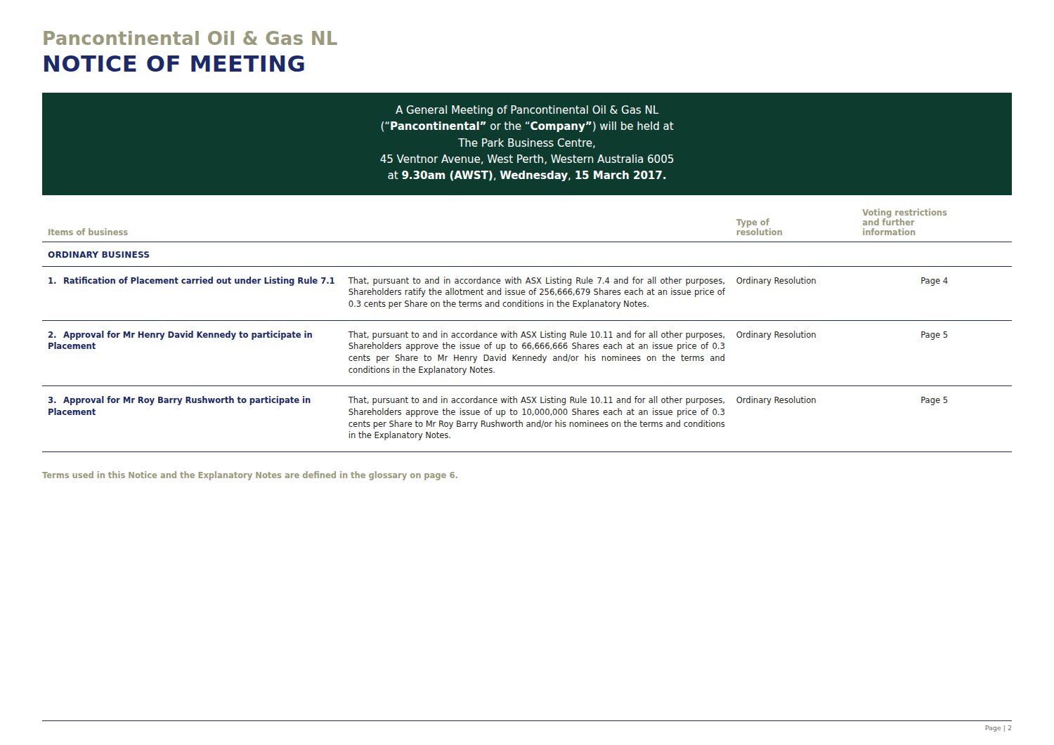Pancontinental Oil & Gas NL
NOTICE OF MEETING
A General Meeting of Pancontinental Oil & Gas NL
(“Pancontinental” or the “Company”) will be held at
The Park Business Centre,
45 Ventnor Avenue, West Perth, Western Australia 6005
at 9.30am (AWST), Wednesday, 15 March 2017.
| Items of business | | Type of resolution | Voting restrictions and further information |
| --- | --- | --- | --- |
| ORDINARY BUSINESS |
| 1. Ratification of Placement carried out under Listing Rule 7.1 | That, pursuant to and in accordance with ASX Listing Rule 7.4 and for all other purposes, Shareholders ratify the allotment and issue of 256,666,679 Shares each at an issue price of 0.3 cents per Share on the terms and conditions in the Explanatory Notes. | Ordinary Resolution | Page 4 |
| 2. Approval for Mr Henry David Kennedy to participate in Placement | That, pursuant to and in accordance with ASX Listing Rule 10.11 and for all other purposes, Shareholders approve the issue of up to 66,666,666 Shares each at an issue price of 0.3 cents per Share to Mr Henry David Kennedy and/or his nominees on the terms and conditions in the Explanatory Notes. | Ordinary Resolution | Page 5 |
| 3. Approval for Mr Roy Barry Rushworth to participate in Placement | That, pursuant to and in accordance with ASX Listing Rule 10.11 and for all other purposes, Shareholders approve the issue of up to 10,000,000 Shares each at an issue price of 0.3 cents per Share to Mr Roy Barry Rushworth and/or his nominees on the terms and conditions in the Explanatory Notes. | Ordinary Resolution | Page 5 |
Terms used in this Notice and the Explanatory Notes are defined in the glossary on page 6.
Page | 2